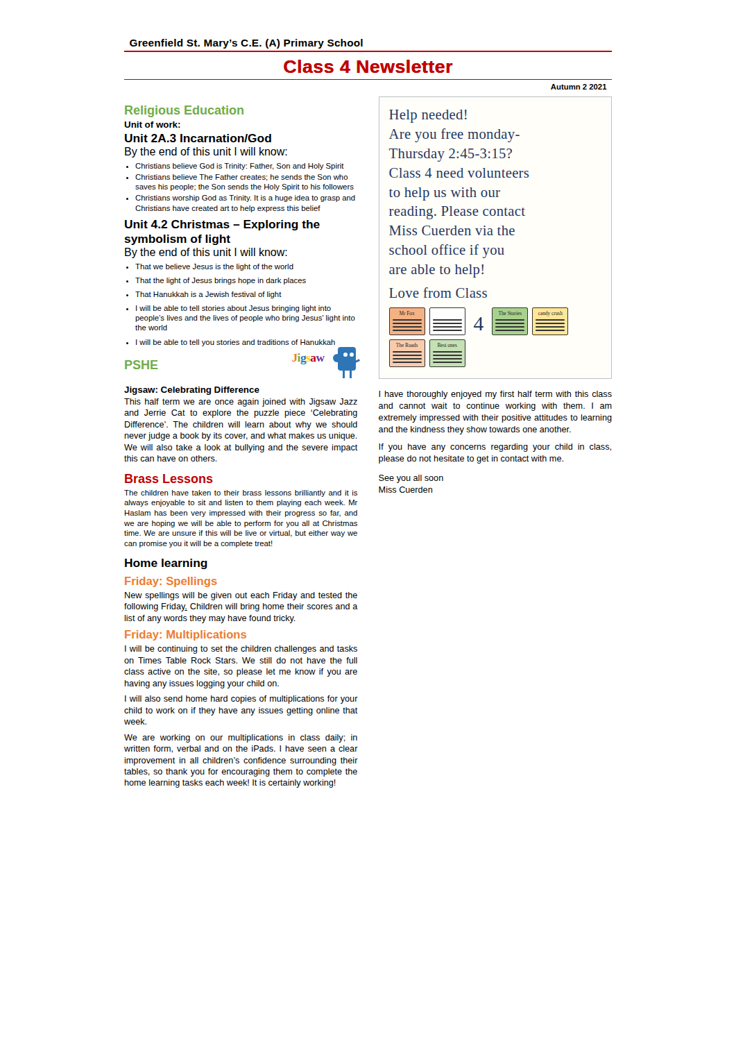Greenfield St. Mary’s C.E. (A) Primary School
Class 4 Newsletter
Autumn 2 2021
Religious Education
Unit of work:
Unit 2A.3 Incarnation/God
By the end of this unit I will know:
Christians believe God is Trinity: Father, Son and Holy Spirit
Christians believe The Father creates; he sends the Son who saves his people; the Son sends the Holy Spirit to his followers
Christians worship God as Trinity. It is a huge idea to grasp and Christians have created art to help express this belief
Unit 4.2 Christmas – Exploring the symbolism of light
By the end of this unit I will know:
That we believe Jesus is the light of the world
That the light of Jesus brings hope in dark places
That Hanukkah is a Jewish festival of light
I will be able to tell stories about Jesus bringing light into people’s lives and the lives of people who bring Jesus’ light into the world
I will be able to tell you stories and traditions of Hanukkah
PSHE
Jigsaw
Jigsaw: Celebrating Difference
This half term we are once again joined with Jigsaw Jazz and Jerrie Cat to explore the puzzle piece ‘Celebrating Difference’. The children will learn about why we should never judge a book by its cover, and what makes us unique. We will also take a look at bullying and the severe impact this can have on others.
Brass Lessons
The children have taken to their brass lessons brilliantly and it is always enjoyable to sit and listen to them playing each week. Mr Haslam has been very impressed with their progress so far, and we are hoping we will be able to perform for you all at Christmas time. We are unsure if this will be live or virtual, but either way we can promise you it will be a complete treat!
Home learning
Friday: Spellings
New spellings will be given out each Friday and tested the following Friday. Children will bring home their scores and a list of any words they may have found tricky.
Friday: Multiplications
I will be continuing to set the children challenges and tasks on Times Table Rock Stars. We still do not have the full class active on the site, so please let me know if you are having any issues logging your child on.
I will also send home hard copies of multiplications for your child to work on if they have any issues getting online that week.
We are working on our multiplications in class daily; in written form, verbal and on the iPads. I have seen a clear improvement in all children’s confidence surrounding their tables, so thank you for encouraging them to complete the home learning tasks each week! It is certainly working!
Help needed! Are you free monday- Thursday 2:45-3:15? Class 4 need volunteers to help us with our reading. Please contact Miss Cuerden via the school office if you are able to help! Love from Class
Mr Fox
4
The Stories
candy crush
The Roads
Best ones
I have thoroughly enjoyed my first half term with this class and cannot wait to continue working with them. I am extremely impressed with their positive attitudes to learning and the kindness they show towards one another.
If you have any concerns regarding your child in class, please do not hesitate to get in contact with me.
See you all soon
Miss Cuerden